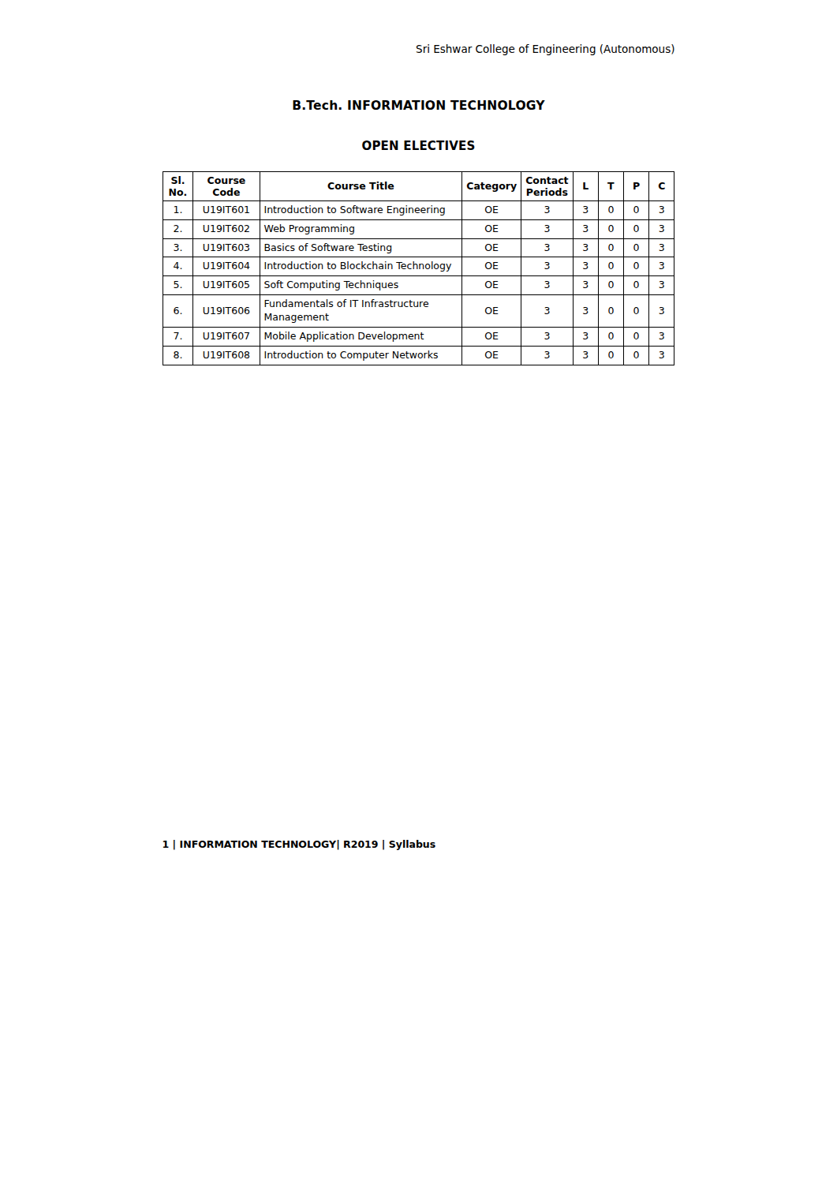Sri Eshwar College of Engineering (Autonomous)
B.Tech. INFORMATION TECHNOLOGY
OPEN ELECTIVES
| Sl. No. | Course Code | Course Title | Category | Contact Periods | L | T | P | C |
| --- | --- | --- | --- | --- | --- | --- | --- | --- |
| 1. | U19IT601 | Introduction to Software Engineering | OE | 3 | 3 | 0 | 0 | 3 |
| 2. | U19IT602 | Web Programming | OE | 3 | 3 | 0 | 0 | 3 |
| 3. | U19IT603 | Basics of Software Testing | OE | 3 | 3 | 0 | 0 | 3 |
| 4. | U19IT604 | Introduction to Blockchain Technology | OE | 3 | 3 | 0 | 0 | 3 |
| 5. | U19IT605 | Soft Computing Techniques | OE | 3 | 3 | 0 | 0 | 3 |
| 6. | U19IT606 | Fundamentals of IT Infrastructure Management | OE | 3 | 3 | 0 | 0 | 3 |
| 7. | U19IT607 | Mobile Application Development | OE | 3 | 3 | 0 | 0 | 3 |
| 8. | U19IT608 | Introduction to Computer Networks | OE | 3 | 3 | 0 | 0 | 3 |
1 | INFORMATION TECHNOLOGY| R2019 | Syllabus